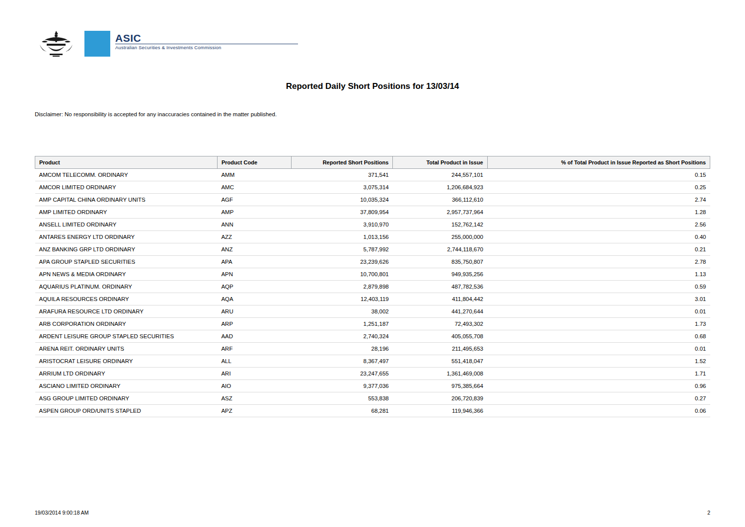ASIC
Australian Securities & Investments Commission
Reported Daily Short Positions for 13/03/14
Disclaimer: No responsibility is accepted for any inaccuracies contained in the matter published.
| Product | Product Code | Reported Short Positions | Total Product in Issue | % of Total Product in Issue Reported as Short Positions |
| --- | --- | --- | --- | --- |
| AMCOM TELECOMM. ORDINARY | AMM | 371,541 | 244,557,101 | 0.15 |
| AMCOR LIMITED ORDINARY | AMC | 3,075,314 | 1,206,684,923 | 0.25 |
| AMP CAPITAL CHINA ORDINARY UNITS | AGF | 10,035,324 | 366,112,610 | 2.74 |
| AMP LIMITED ORDINARY | AMP | 37,809,954 | 2,957,737,964 | 1.28 |
| ANSELL LIMITED ORDINARY | ANN | 3,910,970 | 152,762,142 | 2.56 |
| ANTARES ENERGY LTD ORDINARY | AZZ | 1,013,156 | 255,000,000 | 0.40 |
| ANZ BANKING GRP LTD ORDINARY | ANZ | 5,787,992 | 2,744,118,670 | 0.21 |
| APA GROUP STAPLED SECURITIES | APA | 23,239,626 | 835,750,807 | 2.78 |
| APN NEWS & MEDIA ORDINARY | APN | 10,700,801 | 949,935,256 | 1.13 |
| AQUARIUS PLATINUM. ORDINARY | AQP | 2,879,898 | 487,782,536 | 0.59 |
| AQUILA RESOURCES ORDINARY | AQA | 12,403,119 | 411,804,442 | 3.01 |
| ARAFURA RESOURCE LTD ORDINARY | ARU | 38,002 | 441,270,644 | 0.01 |
| ARB CORPORATION ORDINARY | ARP | 1,251,187 | 72,493,302 | 1.73 |
| ARDENT LEISURE GROUP STAPLED SECURITIES | AAD | 2,740,324 | 405,055,708 | 0.68 |
| ARENA REIT. ORDINARY UNITS | ARF | 28,196 | 211,495,653 | 0.01 |
| ARISTOCRAT LEISURE ORDINARY | ALL | 8,367,497 | 551,418,047 | 1.52 |
| ARRIUM LTD ORDINARY | ARI | 23,247,655 | 1,361,469,008 | 1.71 |
| ASCIANO LIMITED ORDINARY | AIO | 9,377,036 | 975,385,664 | 0.96 |
| ASG GROUP LIMITED ORDINARY | ASZ | 553,838 | 206,720,839 | 0.27 |
| ASPEN GROUP ORD/UNITS STAPLED | APZ | 68,281 | 119,946,366 | 0.06 |
19/03/2014 9:00:18 AM 2